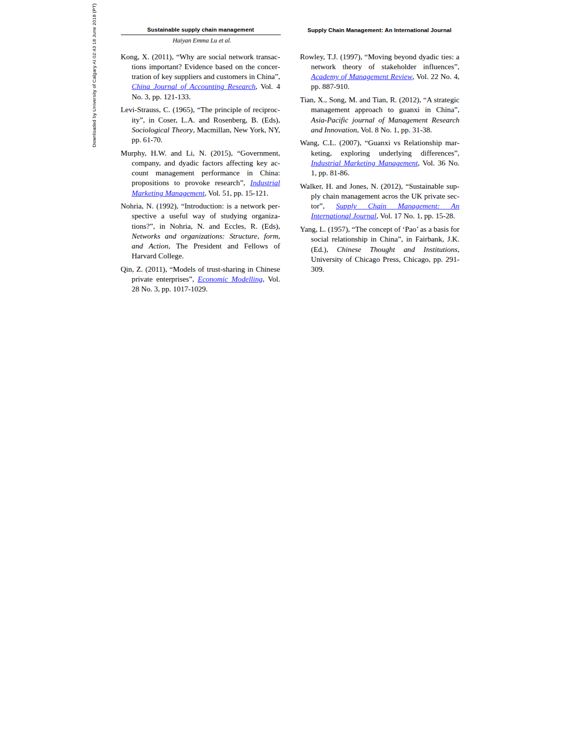Downloaded by University of Calgary At 02:43 18 June 2018 (PT)
Sustainable supply chain management
Supply Chain Management: An International Journal
Haiyan Emma Lu et al.
Kong, X. (2011), “Why are social network transactions important? Evidence based on the concertration of key suppliers and customers in China”, China Journal of Accounting Research, Vol. 4 No. 3, pp. 121-133.
Levi-Strauss, C. (1965), “The principle of reciprocity”, in Coser, L.A. and Rosenberg, B. (Eds), Sociological Theory, Macmillan, New York, NY, pp. 61-70.
Murphy, H.W. and Li, N. (2015), “Government, company, and dyadic factors affecting key account management performance in China: propositions to provoke research”, Industrial Marketing Management, Vol. 51, pp. 15-121.
Nohria, N. (1992), “Introduction: is a network perspective a useful way of studying organizations?”, in Nohria, N. and Eccles, R. (Eds), Networks and organizations: Structure, form, and Action, The President and Fellows of Harvard College.
Qin, Z. (2011), “Models of trust-sharing in Chinese private enterprises”, Economic Modelling, Vol. 28 No. 3, pp. 1017-1029.
Rowley, T.J. (1997), “Moving beyond dyadic ties: a network theory of stakeholder influences”, Academy of Management Review, Vol. 22 No. 4, pp. 887-910.
Tian, X., Song, M. and Tian, R. (2012), “A strategic management approach to guanxi in China”, Asia-Pacific journal of Management Research and Innovation, Vol. 8 No. 1, pp. 31-38.
Wang, C.L. (2007), “Guanxi vs Relationship marketing, exploring underlying differences”, Industrial Marketing Management, Vol. 36 No. 1, pp. 81-86.
Walker, H. and Jones, N. (2012), “Sustainable supply chain management acros the UK private sector”, Supply Chain Management: An International Journal, Vol. 17 No. 1, pp. 15-28.
Yang, L. (1957), “The concept of ‘Pao’ as a basis for social relationship in China”, in Fairbank, J.K. (Ed.), Chinese Thought and Institutions, University of Chicago Press, Chicago, pp. 291-309.